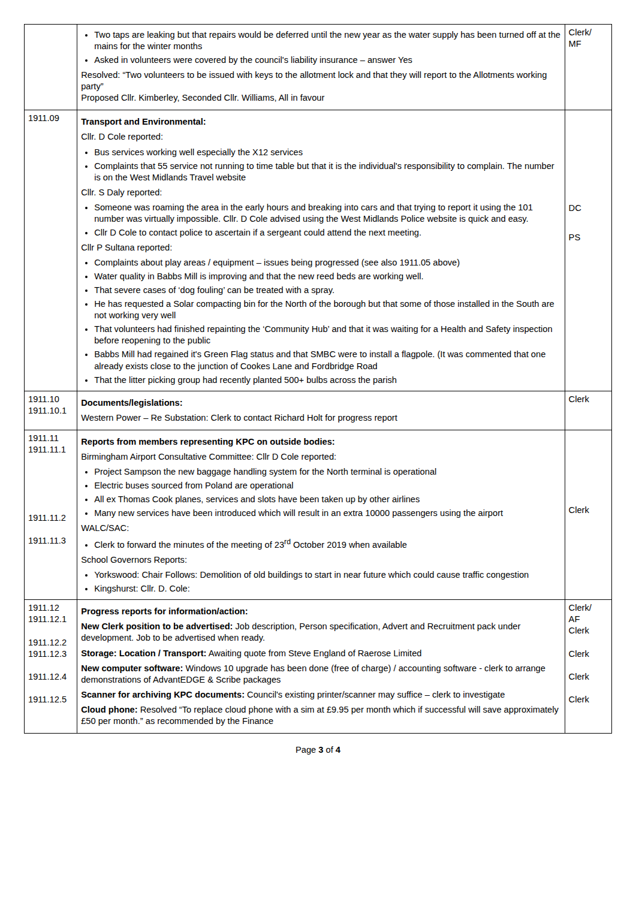| | Two taps are leaking but that repairs would be deferred until the new year as the water supply has been turned off at the mains for the winter months Asked in volunteers were covered by the council's liability insurance – answer Yes Resolved: “Two volunteers to be issued with keys to the allotment lock and that they will report to the Allotments working party” Proposed Cllr. Kimberley, Seconded Cllr. Williams, All in favour | Clerk/ MF |
| 1911.09 | Transport and Environmental: Cllr. D Cole reported: Bus services working well especially the X12 services Complaints that 55 service not running to time table but that it is the individual's responsibility to complain. The number is on the West Midlands Travel website Cllr. S Daly reported: Someone was roaming the area in the early hours and breaking into cars and that trying to report it using the 101 number was virtually impossible. Cllr. D Cole advised using the West Midlands Police website is quick and easy. Cllr D Cole to contact police to ascertain if a sergeant could attend the next meeting. Cllr P Sultana reported: Complaints about play areas / equipment – issues being progressed (see also 1911.05 above) Water quality in Babbs Mill is improving and that the new reed beds are working well. That severe cases of ‘dog fouling’ can be treated with a spray. He has requested a Solar compacting bin for the North of the borough but that some of those installed in the South are not working very well That volunteers had finished repainting the ‘Community Hub’ and that it was waiting for a Health and Safety inspection before reopening to the public Babbs Mill had regained it's Green Flag status and that SMBC were to install a flagpole. (It was commented that one already exists close to the junction of Cookes Lane and Fordbridge Road That the litter picking group had recently planted 500+ bulbs across the parish | DC PS |
| 1911.10 1911.10.1 | Documents/legislations: Western Power – Re Substation: Clerk to contact Richard Holt for progress report | Clerk |
| 1911.11 1911.11.1 1911.11.2 1911.11.3 | Reports from members representing KPC on outside bodies: Birmingham Airport Consultative Committee: Cllr D Cole reported: Project Sampson the new baggage handling system for the North terminal is operational Electric buses sourced from Poland are operational All ex Thomas Cook planes, services and slots have been taken up by other airlines Many new services have been introduced which will result in an extra 10000 passengers using the airport WALC/SAC: Clerk to forward the minutes of the meeting of 23 rd October 2019 when available School Governors Reports: Yorkswood: Chair Follows: Demolition of old buildings to start in near future which could cause traffic congestion Kingshurst: Cllr. D. Cole: | Clerk |
| 1911.12 1911.12.1 1911.12.2 1911.12.3 1911.12.4 1911.12.5 | Progress reports for information/action: New Clerk position to be advertised: Job description, Person specification, Advert and Recruitment pack under development. Job to be advertised when ready. Storage: Location / Transport: Awaiting quote from Steve England of Raerose Limited New computer software: Windows 10 upgrade has been done (free of charge) / accounting software - clerk to arrange demonstrations of AdvantEDGE & Scribe packages Scanner for archiving KPC documents: Council's existing printer/scanner may suffice – clerk to investigate Cloud phone: Resolved “To replace cloud phone with a sim at £9.95 per month which if successful will save approximately £50 per month.” as recommended by the Finance | Clerk/ AF Clerk Clerk Clerk Clerk |
Page 3 of 4